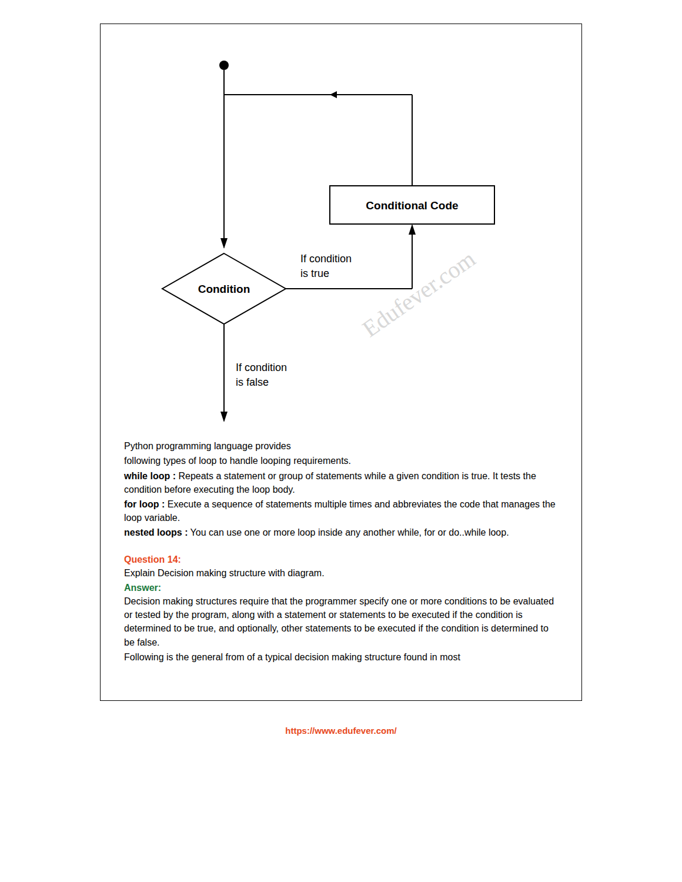Edufever.com
Conditional Code Condition If condition is true If condition is false
Python programming language provides
following types of loop to handle looping requirements.
while loop : Repeats a statement or group of statements while a given condition is true. It tests the condition before executing the loop body.
for loop : Execute a sequence of statements multiple times and abbreviates the code that manages the loop variable.
nested loops : You can use one or more loop inside any another while, for or do..while loop.
Question 14:
Explain Decision making structure with diagram.
Answer:
Decision making structures require that the programmer specify one or more conditions to be evaluated or tested by the program, along with a statement or statements to be executed if the condition is determined to be true, and optionally, other statements to be executed if the condition is determined to be false.
Following is the general from of a typical decision making structure found in most
https://www.edufever.com/